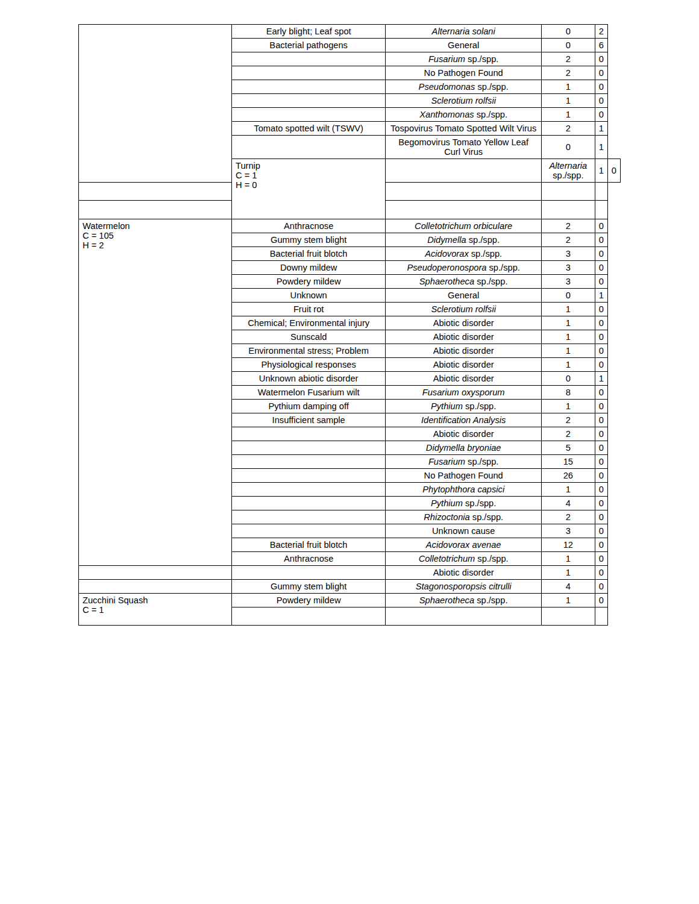| | Early blight; Leaf spot | Alternaria solani | 0 | 2 |
| Bacterial pathogens | General | 0 | 6 |
| | Fusarium sp./spp. | 2 | 0 |
| | No Pathogen Found | 2 | 0 |
| | Pseudomonas sp./spp. | 1 | 0 |
| | Sclerotium rolfsii | 1 | 0 |
| | Xanthomonas sp./spp. | 1 | 0 |
| Tomato spotted wilt (TSWV) | Tospovirus Tomato Spotted Wilt Virus | 2 | 1 |
| | Begomovirus Tomato Yellow Leaf Curl Virus | 0 | 1 |
| Turnip C = 1 H = 0 | | Alternaria sp./spp. | 1 | 0 |
| Watermelon C = 105 H = 2 | Anthracnose | Colletotrichum orbiculare | 2 | 0 |
| Gummy stem blight | Didymella sp./spp. | 2 | 0 |
| Bacterial fruit blotch | Acidovorax sp./spp. | 3 | 0 |
| Downy mildew | Pseudoperonospora sp./spp. | 3 | 0 |
| Powdery mildew | Sphaerotheca sp./spp. | 3 | 0 |
| Unknown | General | 0 | 1 |
| Fruit rot | Sclerotium rolfsii | 1 | 0 |
| Chemical; Environmental injury | Abiotic disorder | 1 | 0 |
| Sunscald | Abiotic disorder | 1 | 0 |
| Environmental stress; Problem | Abiotic disorder | 1 | 0 |
| Physiological responses | Abiotic disorder | 1 | 0 |
| Unknown abiotic disorder | Abiotic disorder | 0 | 1 |
| Watermelon Fusarium wilt | Fusarium oxysporum | 8 | 0 |
| Pythium damping off | Pythium sp./spp. | 1 | 0 |
| Insufficient sample | Identification Analysis | 2 | 0 |
| | Abiotic disorder | 2 | 0 |
| | Didymella bryoniae | 5 | 0 |
| | Fusarium sp./spp. | 15 | 0 |
| | No Pathogen Found | 26 | 0 |
| | Phytophthora capsici | 1 | 0 |
| | Pythium sp./spp. | 4 | 0 |
| | Rhizoctonia sp./spp. | 2 | 0 |
| | Unknown cause | 3 | 0 |
| Bacterial fruit blotch | Acidovorax avenae | 12 | 0 |
| Anthracnose | Colletotrichum sp./spp. | 1 | 0 |
| | | Abiotic disorder | 1 | 0 |
| | Gummy stem blight | Stagonosporopsis citrulli | 4 | 0 |
| Zucchini Squash C = 1 | Powdery mildew | Sphaerotheca sp./spp. | 1 | 0 |